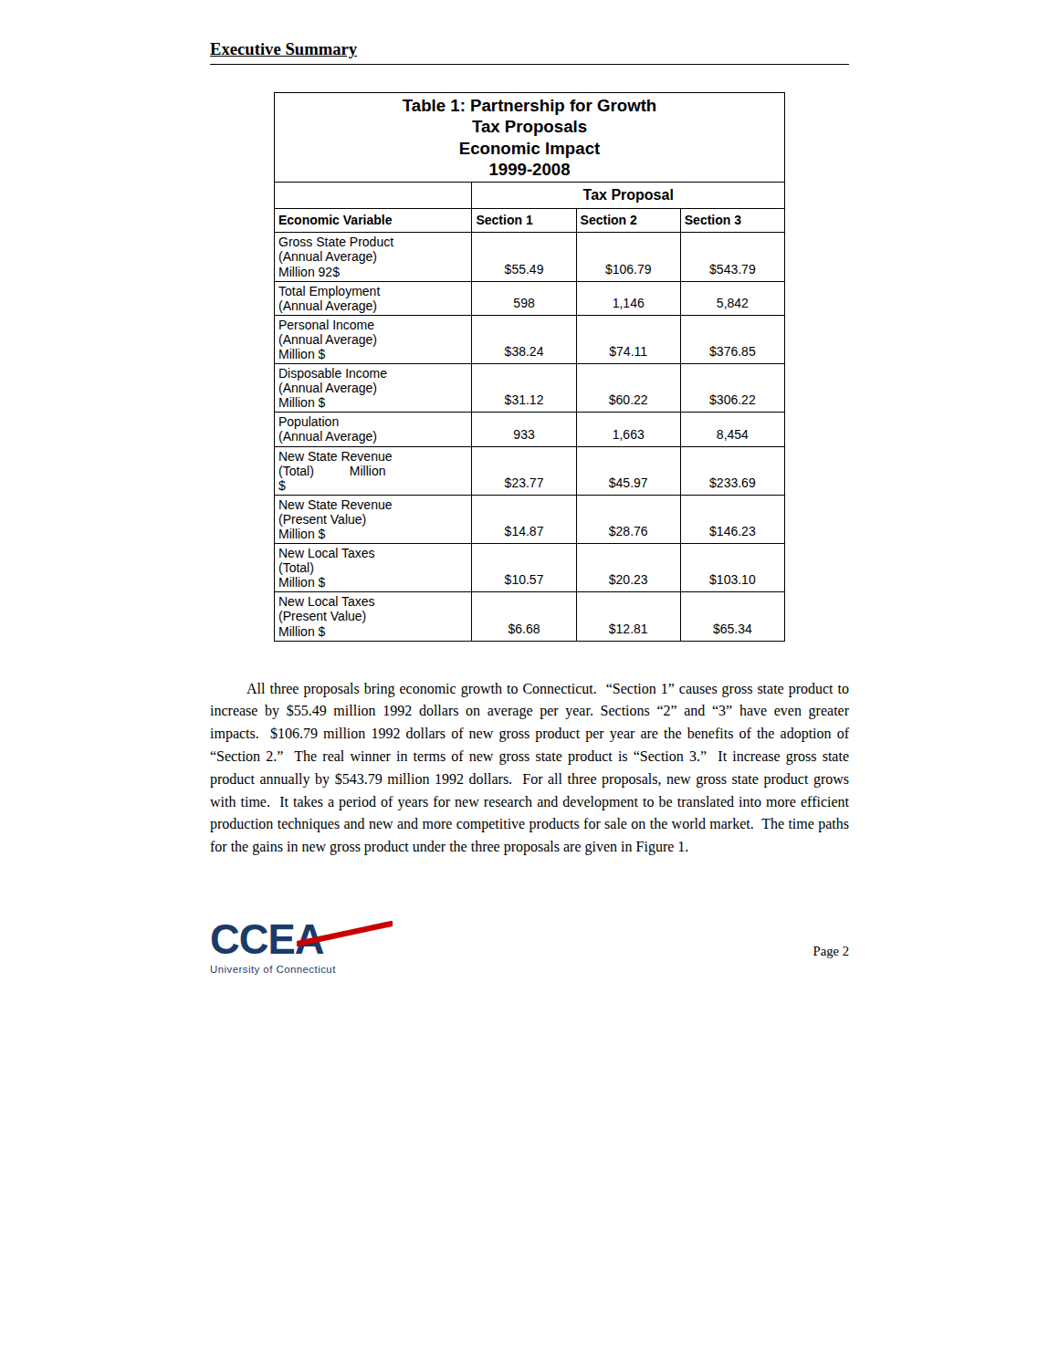Executive Summary
| Table 1: Partnership for Growth Tax Proposals Economic Impact 1999-2008 |
| | Tax Proposal |
| Economic Variable | Section 1 | Section 2 | Section 3 |
| Gross State Product (Annual Average) Million 92$ | $55.49 | $106.79 | $543.79 |
| Total Employment (Annual Average) | 598 | 1,146 | 5,842 |
| Personal Income (Annual Average) Million $ | $38.24 | $74.11 | $376.85 |
| Disposable Income (Annual Average) Million $ | $31.12 | $60.22 | $306.22 |
| Population (Annual Average) | 933 | 1,663 | 8,454 |
| New State Revenue (Total) Million $ | $23.77 | $45.97 | $233.69 |
| New State Revenue (Present Value) Million $ | $14.87 | $28.76 | $146.23 |
| New Local Taxes (Total) Million $ | $10.57 | $20.23 | $103.10 |
| New Local Taxes (Present Value) Million $ | $6.68 | $12.81 | $65.34 |
All three proposals bring economic growth to Connecticut. “Section 1” causes gross state product to increase by $55.49 million 1992 dollars on average per year. Sections “2” and “3” have even greater impacts. $106.79 million 1992 dollars of new gross product per year are the benefits of the adoption of “Section 2.” The real winner in terms of new gross state product is “Section 3.” It increase gross state product annually by $543.79 million 1992 dollars. For all three proposals, new gross state product grows with time. It takes a period of years for new research and development to be translated into more efficient production techniques and new and more competitive products for sale on the world market. The time paths for the gains in new gross product under the three proposals are given in Figure 1.
CCEA
University of Connecticut
Page 2